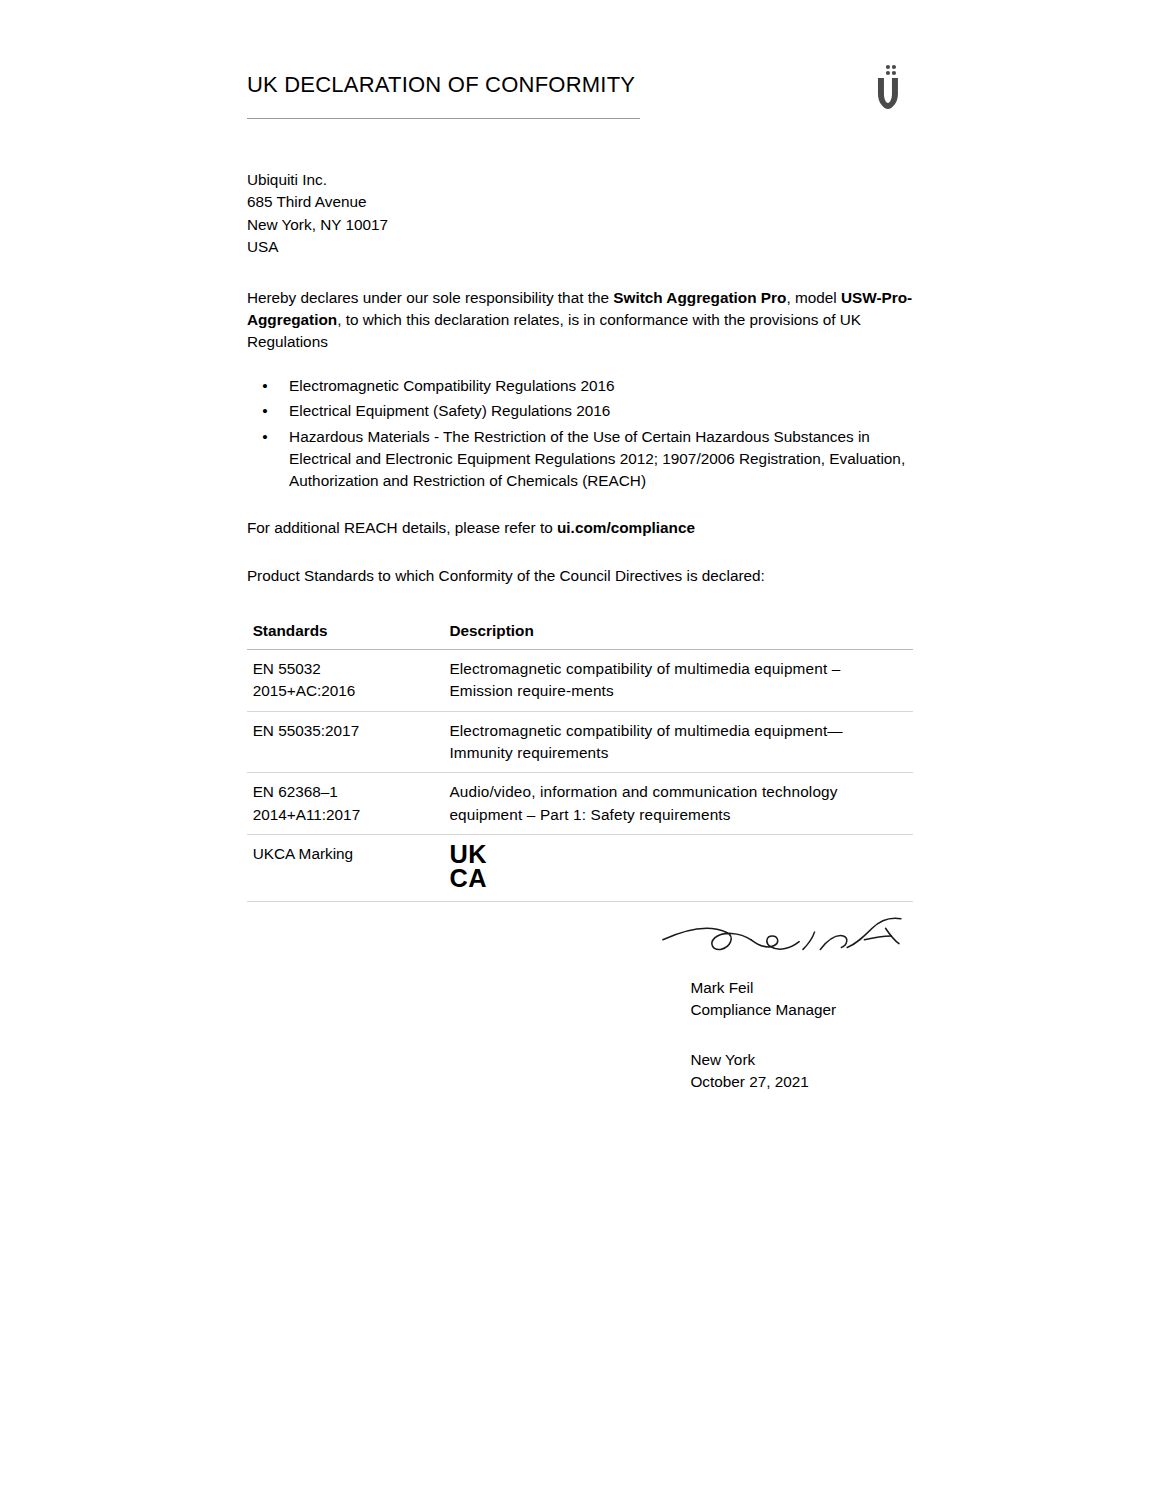UK DECLARATION OF CONFORMITY
Ubiquiti Inc.
685 Third Avenue
New York, NY 10017
USA
Hereby declares under our sole responsibility that the Switch Aggregation Pro, model USW-Pro-Aggregation, to which this declaration relates, is in conformance with the provisions of UK Regulations
Electromagnetic Compatibility Regulations 2016
Electrical Equipment (Safety) Regulations 2016
Hazardous Materials - The Restriction of the Use of Certain Hazardous Substances in Electrical and Electronic Equipment Regulations 2012; 1907/2006 Registration, Evaluation, Authorization and Restriction of Chemicals (REACH)
For additional REACH details, please refer to ui.com/compliance
Product Standards to which Conformity of the Council Directives is declared:
| Standards | Description |
| --- | --- |
| EN 55032 2015+AC:2016 | Electromagnetic compatibility of multimedia equipment – Emission require‑ments |
| EN 55035:2017 | Electromagnetic compatibility of multimedia equipment— Immunity requirements |
| EN 62368–1 2014+A11:2017 | Audio/video, information and communication technology equipment – Part 1: Safety requirements |
| UKCA Marking | UK CA |
Mark Feil
Compliance Manager
New York
October 27, 2021